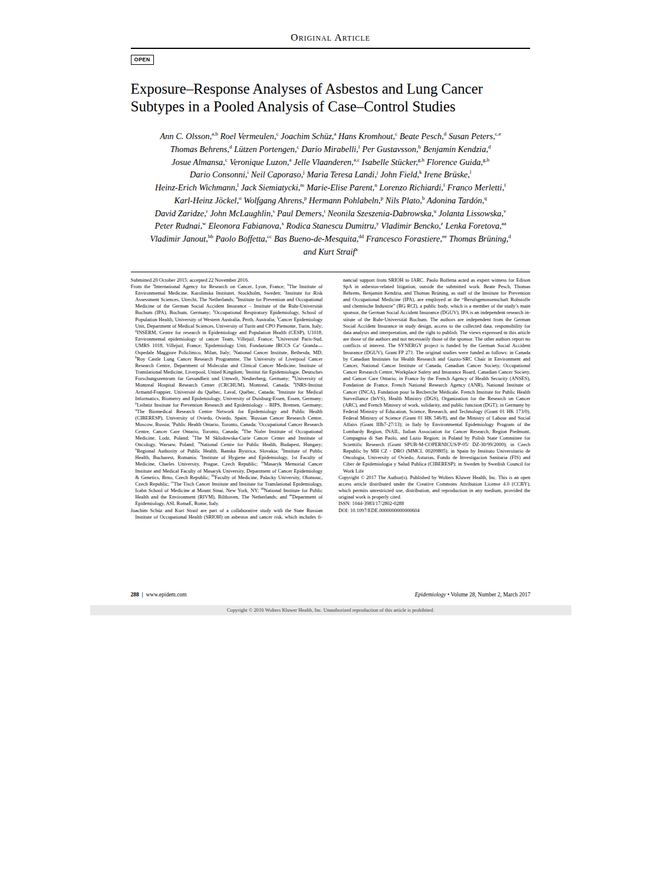Original Article
OPEN
Exposure–Response Analyses of Asbestos and Lung Cancer Subtypes in a Pooled Analysis of Case–Control Studies
Ann C. Olsson,a,b Roel Vermeulen,c Joachim Schüz,a Hans Kromhout,c Beate Pesch,d Susan Peters,c,e
Thomas Behrens,d Lützen Portengen,c Dario Mirabelli,f Per Gustavsson,b Benjamin Kendzia,d
Josue Almansa,c Veronique Luzon,a Jelle Vlaanderen,a,c Isabelle Stücker,g,h Florence Guida,g,h
Dario Consonni,i Neil Caporaso,j Maria Teresa Landi,j John Field,k Irene Brüske,l
Heinz-Erich Wichmann,l Jack Siemiatycki,m Marie-Elise Parent,n Lorenzo Richiardi,f Franco Merletti,f
Karl-Heinz Jöckel,o Wolfgang Ahrens,p Hermann Pohlabeln,p Nils Plato,b Adonina Tardón,q
David Zaridze,r John McLaughlin,s Paul Demers,t Neonila Szeszenia-Dabrowska,u Jolanta Lissowska,v
Peter Rudnai,w Eleonora Fabianova,x Rodica Stanescu Dumitru,y Vladimir Bencko,z Lenka Foretova,aa
Vladimir Janout,bb Paolo Boffetta,cc Bas Bueno-de-Mesquita,dd Francesco Forastiere,ee Thomas Brüning,d
and Kurt Straifa
Submitted 20 October 2015; accepted 22 November 2016.
From the aInternational Agency for Research on Cancer, Lyon, France; bThe Institute of Environmental Medicine, Karolinska Institutet, Stockholm, Sweden; cInstitute for Risk Assessment Sciences, Utrecht, The Netherlands; dInstitute for Prevention and Occupational Medicine of the German Social Accident Insurance – Institute of the Ruhr-Universität Bochum (IPA), Bochum, Germany; eOccupational Respiratory Epidemiology, School of Population Health, University of Western Australia, Perth, Australia; fCancer Epidemiology Unit, Department of Medical Sciences, University of Turin and CPO Piemonte, Turin, Italy; gINSERM, Centre for research in Epidemiology and Population Health (CESP), U1018, Environmental epidemiology of cancer Team, Villejuif, France; hUniversité Paris-Sud, UMRS 1018, Villejuif, France; iEpidemiology Unit, Fondazione IRCCS Ca’ Granda—Ospedale Maggiore Policlinico, Milan, Italy; jNational Cancer Institute, Bethesda, MD; kRoy Castle Lung Cancer Research Programme, The University of Liverpool Cancer Research Centre, Department of Molecular and Clinical Cancer Medicine, Institute of Translational Medicine, Liverpool, United Kingdom; lInstitut für Epidemiologie, Deutsches Forschungszentrum fur Gesundheit und Umwelt, Neuherberg, Germany; mUniversity of Montreal Hospital Research Center (CRCHUM), Montreal, Canada; nINRS-Institut Armand-Frappier, Université du Québec, Laval, Québec, Canada; oInstitute for Medical Informatics, Biometry and Epidemiology, University of Duisburg-Essen, Essen, Germany; pLeibniz Institute for Prevention Research and Epidemiology – BIPS, Bremen, Germany; qThe Biomedical Research Centre Network for Epidemiology and Public Health (CIBERESP), University of Oviedo, Oviedo, Spain; rRussian Cancer Research Centre, Moscow, Russia; sPublic Health Ontario, Toronto, Canada; tOccupational Cancer Research Centre, Cancer Care Ontario, Toronto, Canada; uThe Nofer Institute of Occupational Medicine, Lodz, Poland; vThe M Sklodowska-Curie Cancer Center and Institute of Oncology, Warsaw, Poland; wNational Centre for Public Health, Budapest, Hungary; xRegional Authority of Public Health, Banska Bystrica, Slovakia; yInstitute of Public Health, Bucharest, Romania; zInstitute of Hygiene and Epidemiology, 1st Faculty of Medicine, Charles University, Prague, Czech Republic; aaMasaryk Memorial Cancer Institute and Medical Faculty of Masaryk University, Department of Cancer Epidemiology & Genetics, Brno, Czech Republic; bbFaculty of Medicine, Palacky University, Olomouc, Czech Republic; ccThe Tisch Cancer Institute and Institute for Translational Epidemiology, Icahn School of Medicine at Mount Sinai, New York, NY; ddNational Institute for Public Health and the Environment (RIVM), Bilthoven, The Netherlands; and eeDepartment of Epidemiology, ASL RomaE, Rome, Italy.
Joachim Schüz and Kurt Straif are part of a collaborative study with the State Russian Institute of Occupational Health (SRIOH) on asbestos and cancer risk, which includes financial support from SRIOH to IARC. Paolo Boffetta acted as expert witness for Edison SpA in asbestos-related litigation, outside the submitted work. Beate Pesch, Thomas Behrens, Benjamin Kendzia, and Thomas Brüning, as staff of the Institute for Prevention and Occupational Medicine (IPA), are employed at the “Berufsgenossenschaft Rohstoffe und chemische Industrie” (BG RCI), a public body, which is a member of the study’s main sponsor, the German Social Accident Insurance (DGUV). IPA is an independent research institute of the Ruhr-Universität Bochum. The authors are independent from the German Social Accident Insurance in study design, access to the collected data, responsibility for data analysis and interpretation, and the right to publish. The views expressed in this article are those of the authors and not necessarily those of the sponsor. The other authors report no conflicts of interest. The SYNERGY project is funded by the German Social Accident Insurance (DGUV), Grant FP 271. The original studies were funded as follows: in Canada by Canadian Institutes for Health Research and Guzzo-SRC Chair in Environment and Cancer, National Cancer Institute of Canada, Canadian Cancer Society, Occupational Cancer Research Centre, Workplace Safety and Insurance Board, Canadian Cancer Society, and Cancer Care Ontario; in France by the French Agency of Health Security (ANSES), Fondation de France, French National Research Agency (ANR), National Institute of Cancer (INCA), Fondation pour la Recherche Médicale, French Institute for Public Health Surveillance (InVS), Health Ministry (DGS), Organization for the Research on Cancer (ARC), and French Ministry of work, solidarity, and public function (DGT); in Germany by Federal Ministry of Education, Science, Research, and Technology (Grant 01 HK 173/0), Federal Ministry of Science (Grant 01 HK 546/8), and the Ministry of Labour and Social Affairs (Grant IIIb7-27/13); in Italy by Environmental Epidemiology Program of the Lombardy Region, INAIL, Italian Association for Cancer Research, Region Piedmont, Compagnia di San Paolo, and Lazio Region; in Poland by Polish State Committee for Scientific Research (Grant SPUB-M-COPERNICUS/P-05/ DZ-30/99/2000); in Czech Republic by MH CZ - DRO (MMCI, 00209805); in Spain by Instituto Universitario de Oncologia, University of Oviedo, Asturias, Fondo de Investigacion Sanitaria (FIS) and Ciber de Epidemiologia y Salud Publica (CIBERESP); in Sweden by Swedish Council for Work Life
Copyright © 2017 The Author(s). Published by Wolters Kluwer Health, Inc. This is an open access article distributed under the Creative Commons Attribution License 4.0 (CCBY), which permits unrestricted use, distribution, and reproduction in any medium, provided the original work is properly cited.
ISSN: 1044-3983/17/2802-0288
DOI: 10.1097/EDE.0000000000000604
288 | www.epidem.com
Epidemiology • Volume 28, Number 2, March 2017
Copyright © 2016 Wolters Kluwer Health, Inc. Unauthorized reproduction of this article is prohibited.